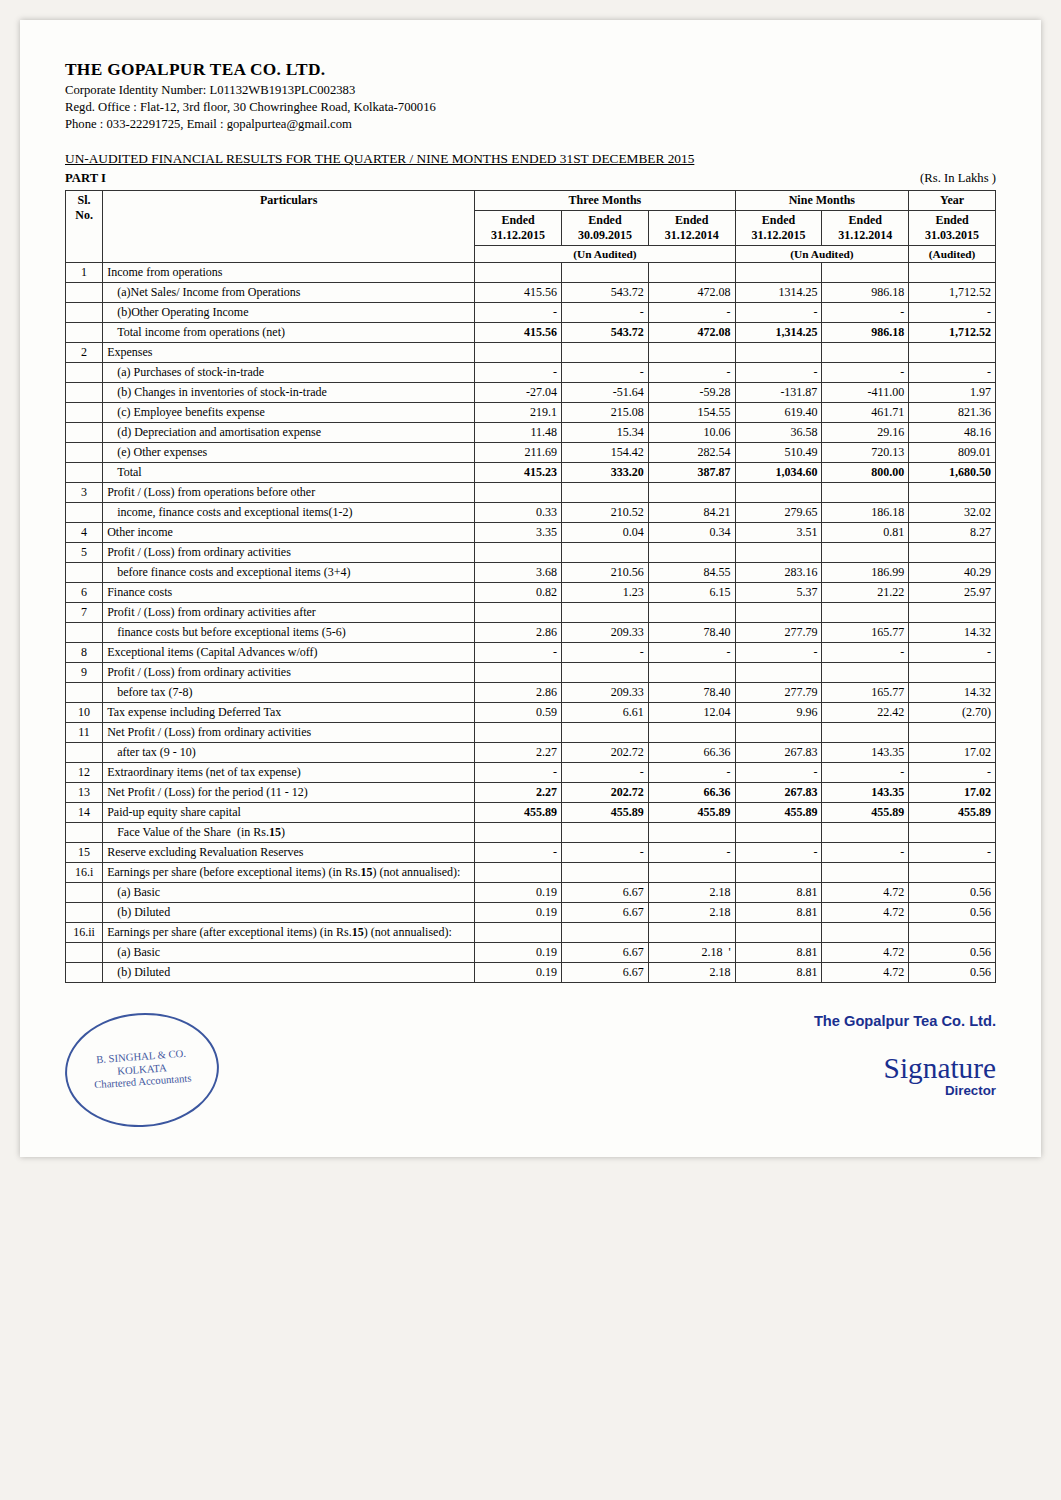THE GOPALPUR TEA CO. LTD.
Corporate Identity Number: L01132WB1913PLC002383
Regd. Office : Flat-12, 3rd floor, 30 Chowringhee Road, Kolkata-700016
Phone : 033-22291725, Email : gopalpurtea@gmail.com
UN-AUDITED FINANCIAL RESULTS FOR THE QUARTER / NINE MONTHS ENDED 31ST DECEMBER 2015
PART I (Rs. In Lakhs )
| Sl. No. | Particulars | Three Months | Nine Months | Year |
| --- | --- | --- | --- | --- |
| Ended 31.12.2015 | Ended 30.09.2015 | Ended 31.12.2014 | Ended 31.12.2015 | Ended 31.12.2014 | Ended 31.03.2015 |
| (Un Audited) | (Un Audited) | (Audited) |
| 1 | Income from operations | | | | | | |
| | (a)Net Sales/ Income from Operations | 415.56 | 543.72 | 472.08 | 1314.25 | 986.18 | 1,712.52 |
| | (b)Other Operating Income | - | - | - | - | - | - |
| | Total income from operations (net) | 415.56 | 543.72 | 472.08 | 1,314.25 | 986.18 | 1,712.52 |
| 2 | Expenses | | | | | | |
| | (a) Purchases of stock-in-trade | - | - | - | - | - | - |
| | (b) Changes in inventories of stock-in-trade | -27.04 | -51.64 | -59.28 | -131.87 | -411.00 | 1.97 |
| | (c) Employee benefits expense | 219.1 | 215.08 | 154.55 | 619.40 | 461.71 | 821.36 |
| | (d) Depreciation and amortisation expense | 11.48 | 15.34 | 10.06 | 36.58 | 29.16 | 48.16 |
| | (e) Other expenses | 211.69 | 154.42 | 282.54 | 510.49 | 720.13 | 809.01 |
| | Total | 415.23 | 333.20 | 387.87 | 1,034.60 | 800.00 | 1,680.50 |
| 3 | Profit / (Loss) from operations before other | | | | | | |
| | income, finance costs and exceptional items(1-2) | 0.33 | 210.52 | 84.21 | 279.65 | 186.18 | 32.02 |
| 4 | Other income | 3.35 | 0.04 | 0.34 | 3.51 | 0.81 | 8.27 |
| 5 | Profit / (Loss) from ordinary activities | | | | | | |
| | before finance costs and exceptional items (3+4) | 3.68 | 210.56 | 84.55 | 283.16 | 186.99 | 40.29 |
| 6 | Finance costs | 0.82 | 1.23 | 6.15 | 5.37 | 21.22 | 25.97 |
| 7 | Profit / (Loss) from ordinary activities after | | | | | | |
| | finance costs but before exceptional items (5-6) | 2.86 | 209.33 | 78.40 | 277.79 | 165.77 | 14.32 |
| 8 | Exceptional items (Capital Advances w/off) | - | - | - | - | - | - |
| 9 | Profit / (Loss) from ordinary activities | | | | | | |
| | before tax (7-8) | 2.86 | 209.33 | 78.40 | 277.79 | 165.77 | 14.32 |
| 10 | Tax expense including Deferred Tax | 0.59 | 6.61 | 12.04 | 9.96 | 22.42 | (2.70) |
| 11 | Net Profit / (Loss) from ordinary activities | | | | | | |
| | after tax (9 - 10) | 2.27 | 202.72 | 66.36 | 267.83 | 143.35 | 17.02 |
| 12 | Extraordinary items (net of tax expense) | - | - | - | - | - | - |
| 13 | Net Profit / (Loss) for the period (11 - 12) | 2.27 | 202.72 | 66.36 | 267.83 | 143.35 | 17.02 |
| 14 | Paid-up equity share capital | 455.89 | 455.89 | 455.89 | 455.89 | 455.89 | 455.89 |
| | Face Value of the Share (in Rs. 15 ) | | | | | | |
| 15 | Reserve excluding Revaluation Reserves | - | - | - | - | - | - |
| 16.i | Earnings per share (before exceptional items) (in Rs. 15 ) (not annualised): | | | | | | |
| | (a) Basic | 0.19 | 6.67 | 2.18 | 8.81 | 4.72 | 0.56 |
| | (b) Diluted | 0.19 | 6.67 | 2.18 | 8.81 | 4.72 | 0.56 |
| 16.ii | Earnings per share (after exceptional items) (in Rs. 15 ) (not annualised): | | | | | | |
| | (a) Basic | 0.19 | 6.67 | 2.18 ' | 8.81 | 4.72 | 0.56 |
| | (b) Diluted | 0.19 | 6.67 | 2.18 | 8.81 | 4.72 | 0.56 |
B. SINGHAL & CO.
KOLKATA
Chartered Accountants
The Gopalpur Tea Co. Ltd.
Signature
Director